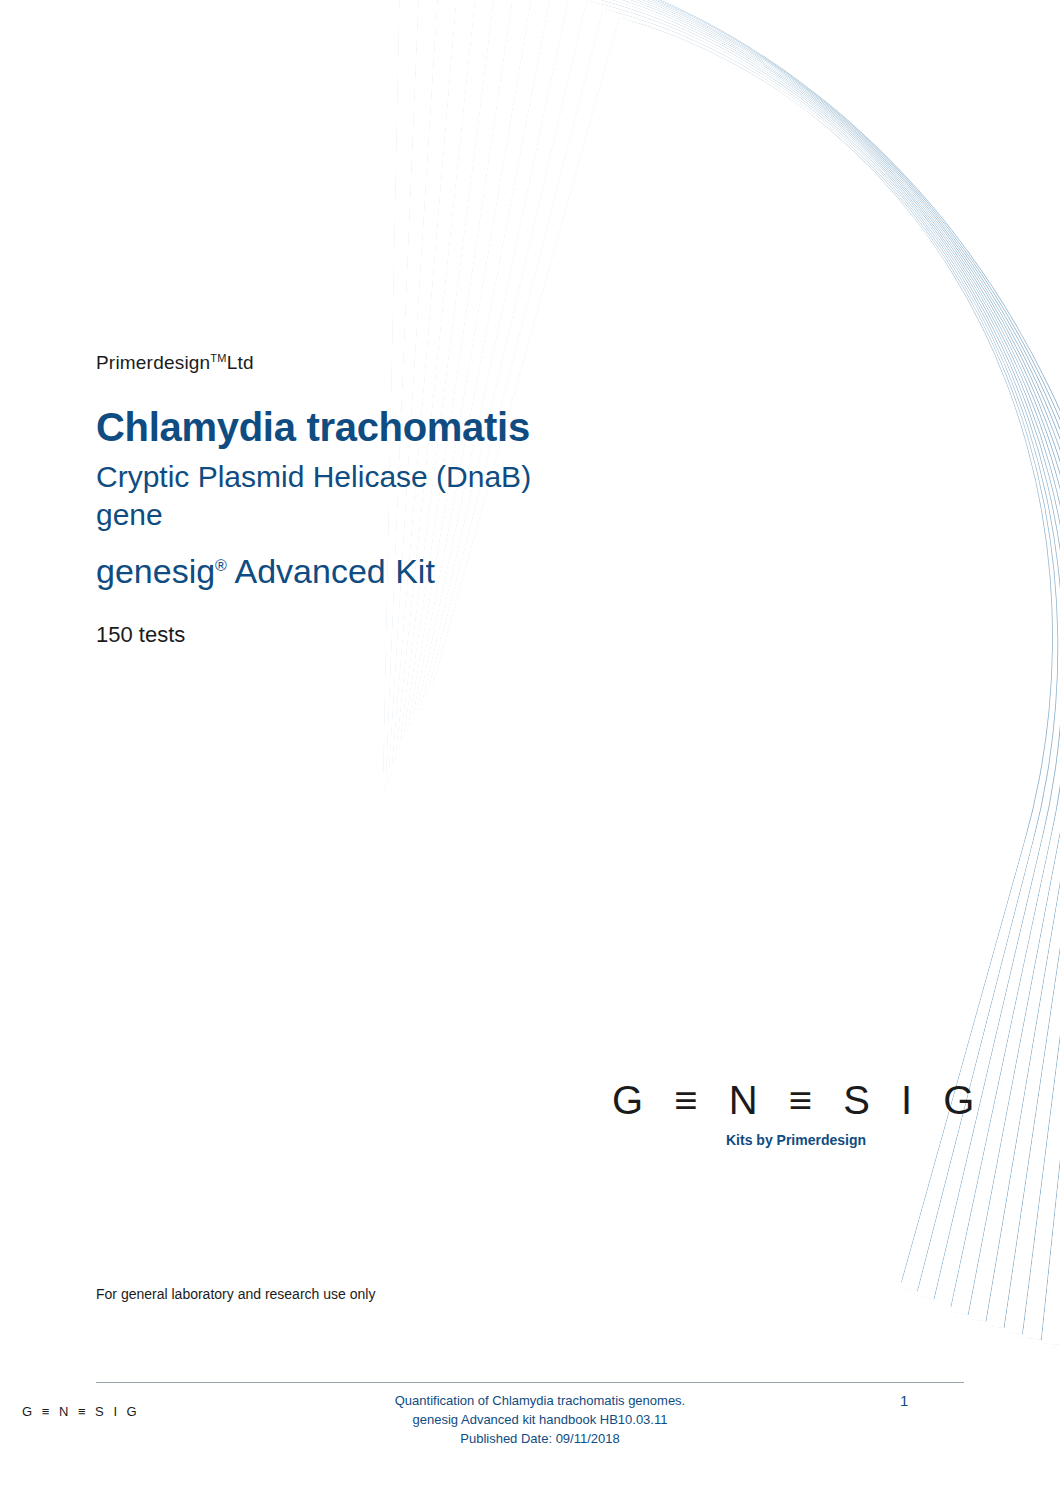PrimerdesignTMLtd
Chlamydia trachomatis
Cryptic Plasmid Helicase (DnaB)
gene
genesig® Advanced Kit
150 tests
G ≡ N ≡ S I G
Kits by Primerdesign
For general laboratory and research use only
G ≡ N ≡ S I G
Quantification of Chlamydia trachomatis genomes.
genesig Advanced kit handbook HB10.03.11
Published Date: 09/11/2018
1